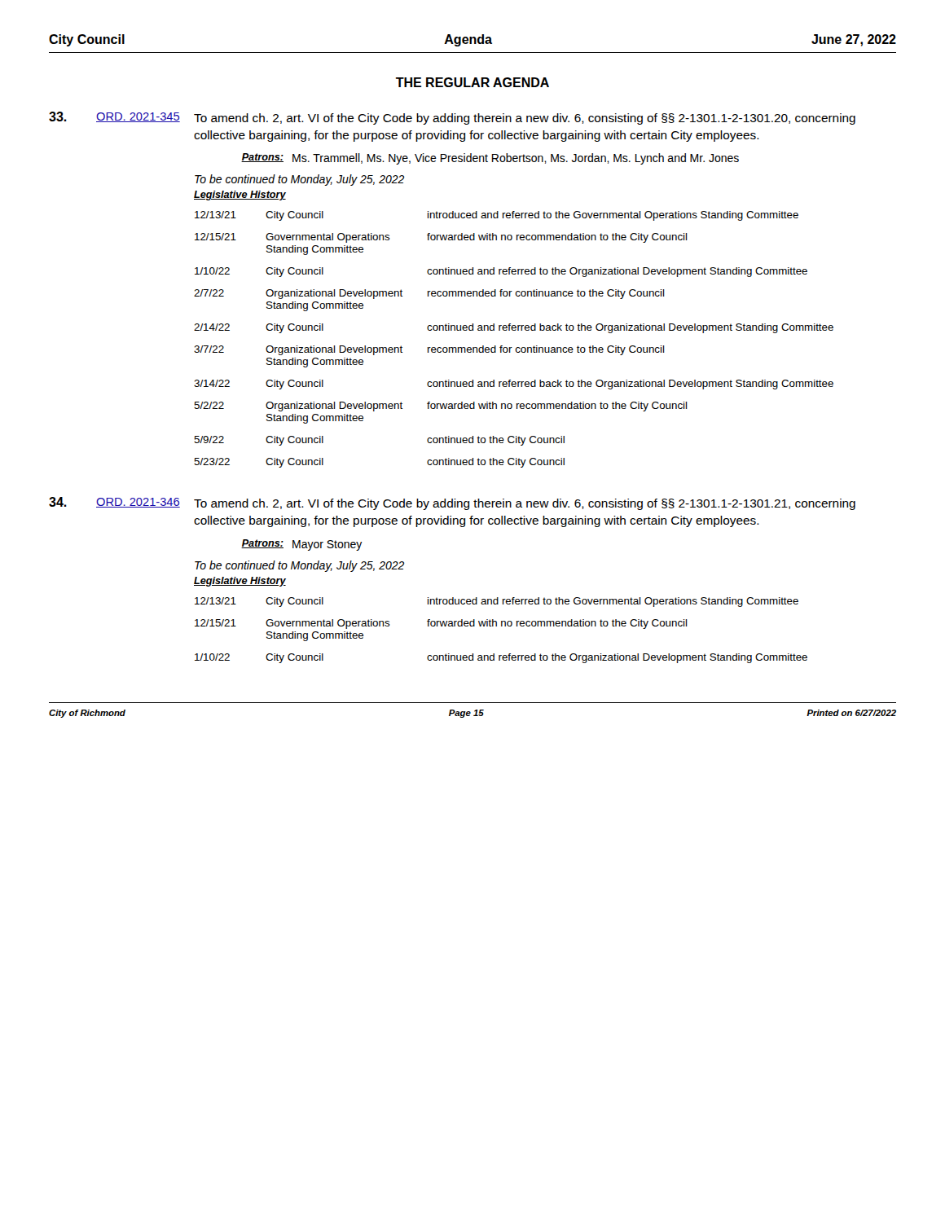City Council
Agenda
June 27, 2022
THE REGULAR AGENDA
33.
ORD. 2021-345
To amend ch. 2, art. VI of the City Code by adding therein a new div. 6, consisting of §§ 2-1301.1-2-1301.20, concerning collective bargaining, for the purpose of providing for collective bargaining with certain City employees.
Patrons:
Ms. Trammell, Ms. Nye, Vice President Robertson, Ms. Jordan, Ms. Lynch and Mr. Jones
To be continued to Monday, July 25, 2022
Legislative History
| 12/13/21 | City Council | introduced and referred to the Governmental Operations Standing Committee |
| 12/15/21 | Governmental Operations Standing Committee | forwarded with no recommendation to the City Council |
| 1/10/22 | City Council | continued and referred to the Organizational Development Standing Committee |
| 2/7/22 | Organizational Development Standing Committee | recommended for continuance to the City Council |
| 2/14/22 | City Council | continued and referred back to the Organizational Development Standing Committee |
| 3/7/22 | Organizational Development Standing Committee | recommended for continuance to the City Council |
| 3/14/22 | City Council | continued and referred back to the Organizational Development Standing Committee |
| 5/2/22 | Organizational Development Standing Committee | forwarded with no recommendation to the City Council |
| 5/9/22 | City Council | continued to the City Council |
| 5/23/22 | City Council | continued to the City Council |
34.
ORD. 2021-346
To amend ch. 2, art. VI of the City Code by adding therein a new div. 6, consisting of §§ 2-1301.1-2-1301.21, concerning collective bargaining, for the purpose of providing for collective bargaining with certain City employees.
Patrons:
Mayor Stoney
To be continued to Monday, July 25, 2022
Legislative History
| 12/13/21 | City Council | introduced and referred to the Governmental Operations Standing Committee |
| 12/15/21 | Governmental Operations Standing Committee | forwarded with no recommendation to the City Council |
| 1/10/22 | City Council | continued and referred to the Organizational Development Standing Committee |
City of Richmond
Page 15
Printed on 6/27/2022